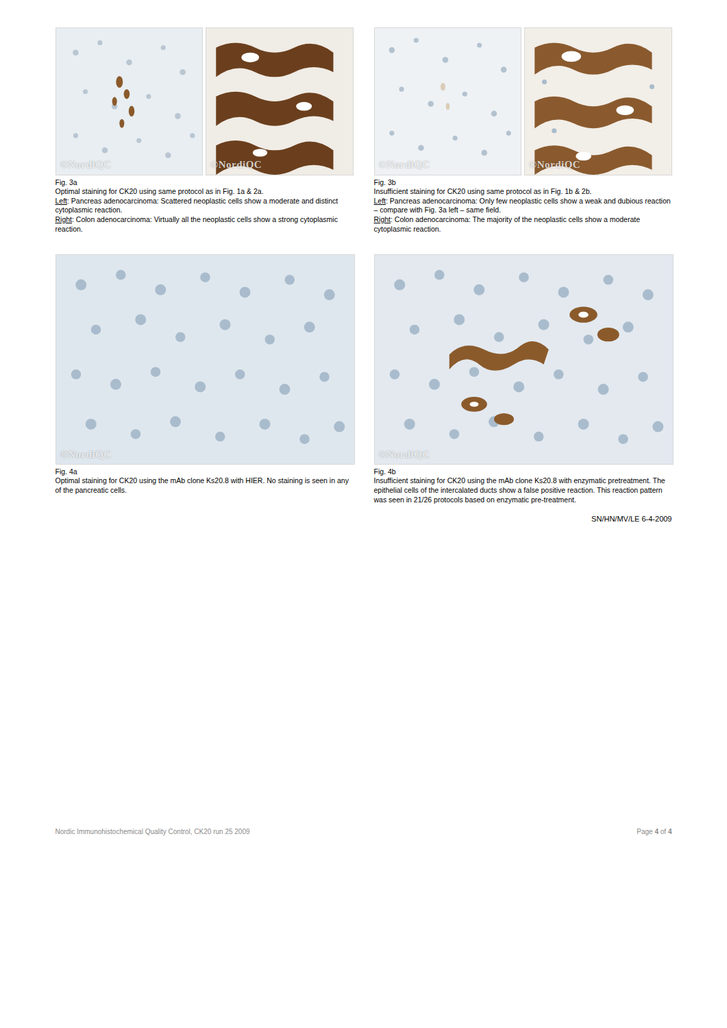©NordiQC
©NordiQC
Fig. 3a Optimal staining for CK20 using same protocol as in Fig. 1a & 2a.
Left: Pancreas adenocarcinoma: Scattered neoplastic cells show a moderate and distinct cytoplasmic reaction.
Right: Colon adenocarcinoma: Virtually all the neoplastic cells show a strong cytoplasmic reaction.
©NordiQC
©NordiQC
Fig. 3b Insufficient staining for CK20 using same protocol as in Fig. 1b & 2b.
Left: Pancreas adenocarcinoma: Only few neoplastic cells show a weak and dubious reaction – compare with Fig. 3a left – same field.
Right: Colon adenocarcinoma: The majority of the neoplastic cells show a moderate cytoplasmic reaction.
©NordiQC
Fig. 4a Optimal staining for CK20 using the mAb clone Ks20.8 with HIER. No staining is seen in any of the pancreatic cells.
©NordiQC
Fig. 4b Insufficient staining for CK20 using the mAb clone Ks20.8 with enzymatic pretreatment. The epithelial cells of the intercalated ducts show a false positive reaction. This reaction pattern was seen in 21/26 protocols based on enzymatic pre-treatment.
SN/HN/MV/LE 6-4-2009
Nordic Immunohistochemical Quality Control, CK20 run 25 2009
Page 4 of 4